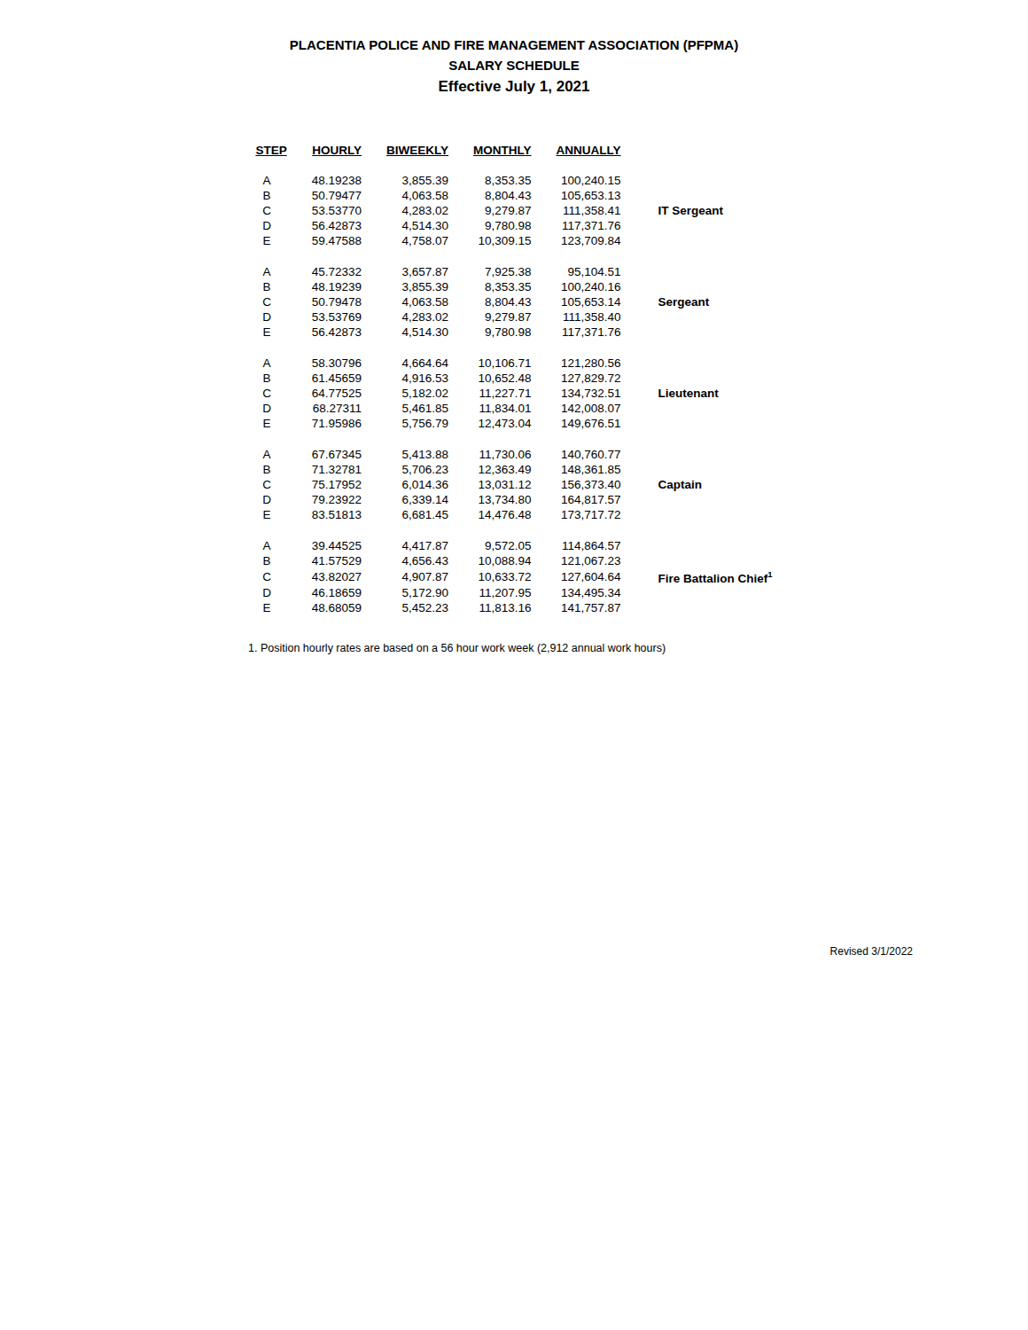PLACENTIA POLICE AND FIRE MANAGEMENT ASSOCIATION (PFPMA)
SALARY SCHEDULE
Effective July 1, 2021
| STEP | HOURLY | BIWEEKLY | MONTHLY | ANNUALLY | |
| --- | --- | --- | --- | --- | --- |
| A | 48.19238 | 3,855.39 | 8,353.35 | 100,240.15 | |
| B | 50.79477 | 4,063.58 | 8,804.43 | 105,653.13 | |
| C | 53.53770 | 4,283.02 | 9,279.87 | 111,358.41 | IT Sergeant |
| D | 56.42873 | 4,514.30 | 9,780.98 | 117,371.76 | |
| E | 59.47588 | 4,758.07 | 10,309.15 | 123,709.84 | |
| A | 45.72332 | 3,657.87 | 7,925.38 | 95,104.51 | |
| B | 48.19239 | 3,855.39 | 8,353.35 | 100,240.16 | |
| C | 50.79478 | 4,063.58 | 8,804.43 | 105,653.14 | Sergeant |
| D | 53.53769 | 4,283.02 | 9,279.87 | 111,358.40 | |
| E | 56.42873 | 4,514.30 | 9,780.98 | 117,371.76 | |
| A | 58.30796 | 4,664.64 | 10,106.71 | 121,280.56 | |
| B | 61.45659 | 4,916.53 | 10,652.48 | 127,829.72 | |
| C | 64.77525 | 5,182.02 | 11,227.71 | 134,732.51 | Lieutenant |
| D | 68.27311 | 5,461.85 | 11,834.01 | 142,008.07 | |
| E | 71.95986 | 5,756.79 | 12,473.04 | 149,676.51 | |
| A | 67.67345 | 5,413.88 | 11,730.06 | 140,760.77 | |
| B | 71.32781 | 5,706.23 | 12,363.49 | 148,361.85 | |
| C | 75.17952 | 6,014.36 | 13,031.12 | 156,373.40 | Captain |
| D | 79.23922 | 6,339.14 | 13,734.80 | 164,817.57 | |
| E | 83.51813 | 6,681.45 | 14,476.48 | 173,717.72 | |
| A | 39.44525 | 4,417.87 | 9,572.05 | 114,864.57 | |
| B | 41.57529 | 4,656.43 | 10,088.94 | 121,067.23 | |
| C | 43.82027 | 4,907.87 | 10,633.72 | 127,604.64 | Fire Battalion Chief 1 |
| D | 46.18659 | 5,172.90 | 11,207.95 | 134,495.34 | |
| E | 48.68059 | 5,452.23 | 11,813.16 | 141,757.87 | |
1. Position hourly rates are based on a 56 hour work week (2,912 annual work hours)
Revised 3/1/2022